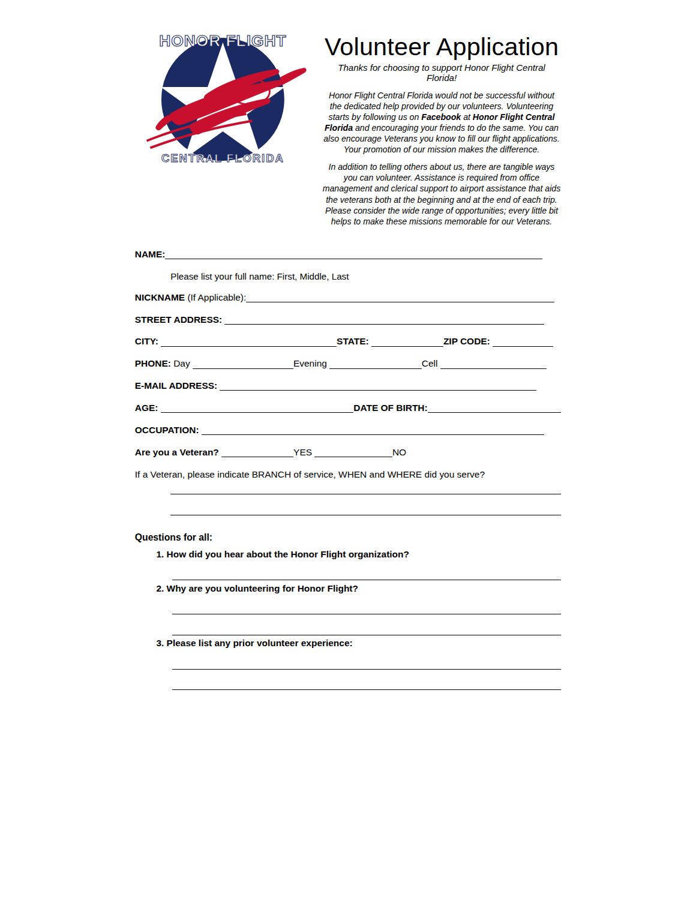HONOR FLIGHT CENTRAL FLORIDA
Volunteer Application
Thanks for choosing to support Honor Flight Central Florida!
Honor Flight Central Florida would not be successful without the dedicated help provided by our volunteers. Volunteering starts by following us on Facebook at Honor Flight Central Florida and encouraging your friends to do the same. You can also encourage Veterans you know to fill our flight applications. Your promotion of our mission makes the difference.
In addition to telling others about us, there are tangible ways you can volunteer. Assistance is required from office management and clerical support to airport assistance that aids the veterans both at the beginning and at the end of each trip. Please consider the wide range of opportunities; every little bit helps to make these missions memorable for our Veterans.
NAME:
Please list your full name: First, Middle, Last
NICKNAME (If Applicable):
STREET ADDRESS:
CITY: STATE: ZIP CODE:
PHONE: Day Evening Cell
E-MAIL ADDRESS:
AGE: DATE OF BIRTH:
OCCUPATION:
Are you a Veteran? YES NO
If a Veteran, please indicate BRANCH of service, WHEN and WHERE did you serve?
Questions for all:
How did you hear about the Honor Flight organization?
Why are you volunteering for Honor Flight?
Please list any prior volunteer experience: